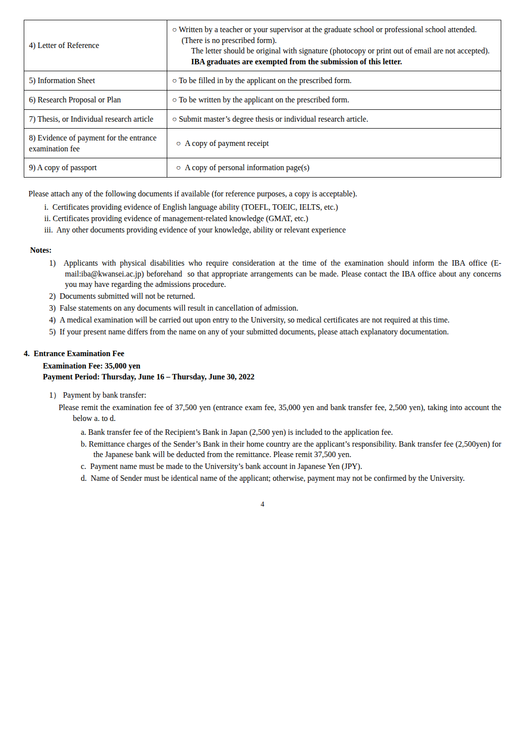| 4) Letter of Reference | ○ Written by a teacher or your supervisor at the graduate school or professional school attended. (There is no prescribed form). The letter should be original with signature (photocopy or print out of email are not accepted). IBA graduates are exempted from the submission of this letter. |
| 5) Information Sheet | ○ To be filled in by the applicant on the prescribed form. |
| 6) Research Proposal or Plan | ○ To be written by the applicant on the prescribed form. |
| 7) Thesis, or Individual research article | ○ Submit master’s degree thesis or individual research article. |
| 8) Evidence of payment for the entrance examination fee | ○ A copy of payment receipt |
| 9) A copy of passport | ○ A copy of personal information page(s) |
Please attach any of the following documents if available (for reference purposes, a copy is acceptable).
i. Certificates providing evidence of English language ability (TOEFL, TOEIC, IELTS, etc.)
ii. Certificates providing evidence of management-related knowledge (GMAT, etc.)
iii. Any other documents providing evidence of your knowledge, ability or relevant experience
Notes:
1) Applicants with physical disabilities who require consideration at the time of the examination should inform the IBA office (E-mail:iba@kwansei.ac.jp) beforehand so that appropriate arrangements can be made. Please contact the IBA office about any concerns you may have regarding the admissions procedure.
2) Documents submitted will not be returned.
3) False statements on any documents will result in cancellation of admission.
4) A medical examination will be carried out upon entry to the University, so medical certificates are not required at this time.
5) If your present name differs from the name on any of your submitted documents, please attach explanatory documentation.
4. Entrance Examination Fee
Examination Fee: 35,000 yen
Payment Period: Thursday, June 16 – Thursday, June 30, 2022
1） Payment by bank transfer:
Please remit the examination fee of 37,500 yen (entrance exam fee, 35,000 yen and bank transfer fee, 2,500 yen), taking into account the below a. to d.
a. Bank transfer fee of the Recipient’s Bank in Japan (2,500 yen) is included to the application fee.
b. Remittance charges of the Sender’s Bank in their home country are the applicant’s responsibility. Bank transfer fee (2,500yen) for the Japanese bank will be deducted from the remittance. Please remit 37,500 yen.
c. Payment name must be made to the University’s bank account in Japanese Yen (JPY).
d. Name of Sender must be identical name of the applicant; otherwise, payment may not be confirmed by the University.
4